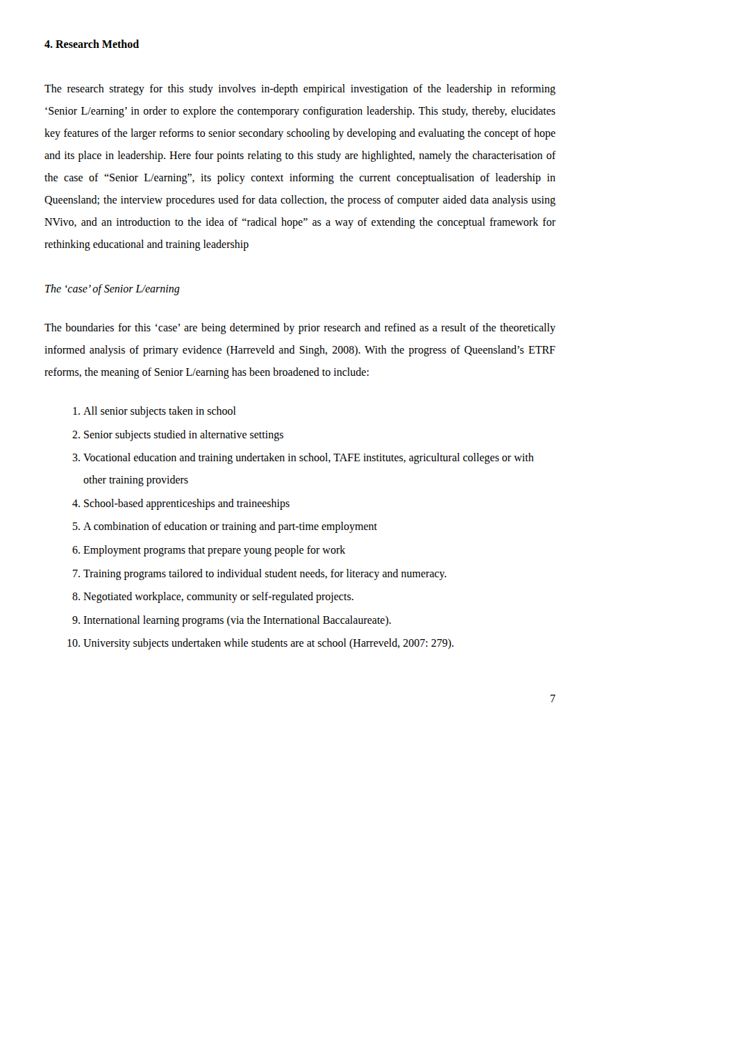4. Research Method
The research strategy for this study involves in-depth empirical investigation of the leadership in reforming ‘Senior L/earning’ in order to explore the contemporary configuration leadership. This study, thereby, elucidates key features of the larger reforms to senior secondary schooling by developing and evaluating the concept of hope and its place in leadership. Here four points relating to this study are highlighted, namely the characterisation of the case of “Senior L/earning”, its policy context informing the current conceptualisation of leadership in Queensland; the interview procedures used for data collection, the process of computer aided data analysis using NVivo, and an introduction to the idea of “radical hope” as a way of extending the conceptual framework for rethinking educational and training leadership
The ‘case’ of Senior L/earning
The boundaries for this ‘case’ are being determined by prior research and refined as a result of the theoretically informed analysis of primary evidence (Harreveld and Singh, 2008). With the progress of Queensland’s ETRF reforms, the meaning of Senior L/earning has been broadened to include:
All senior subjects taken in school
Senior subjects studied in alternative settings
Vocational education and training undertaken in school, TAFE institutes, agricultural colleges or with other training providers
School-based apprenticeships and traineeships
A combination of education or training and part-time employment
Employment programs that prepare young people for work
Training programs tailored to individual student needs, for literacy and numeracy.
Negotiated workplace, community or self-regulated projects.
International learning programs (via the International Baccalaureate).
University subjects undertaken while students are at school (Harreveld, 2007: 279).
7